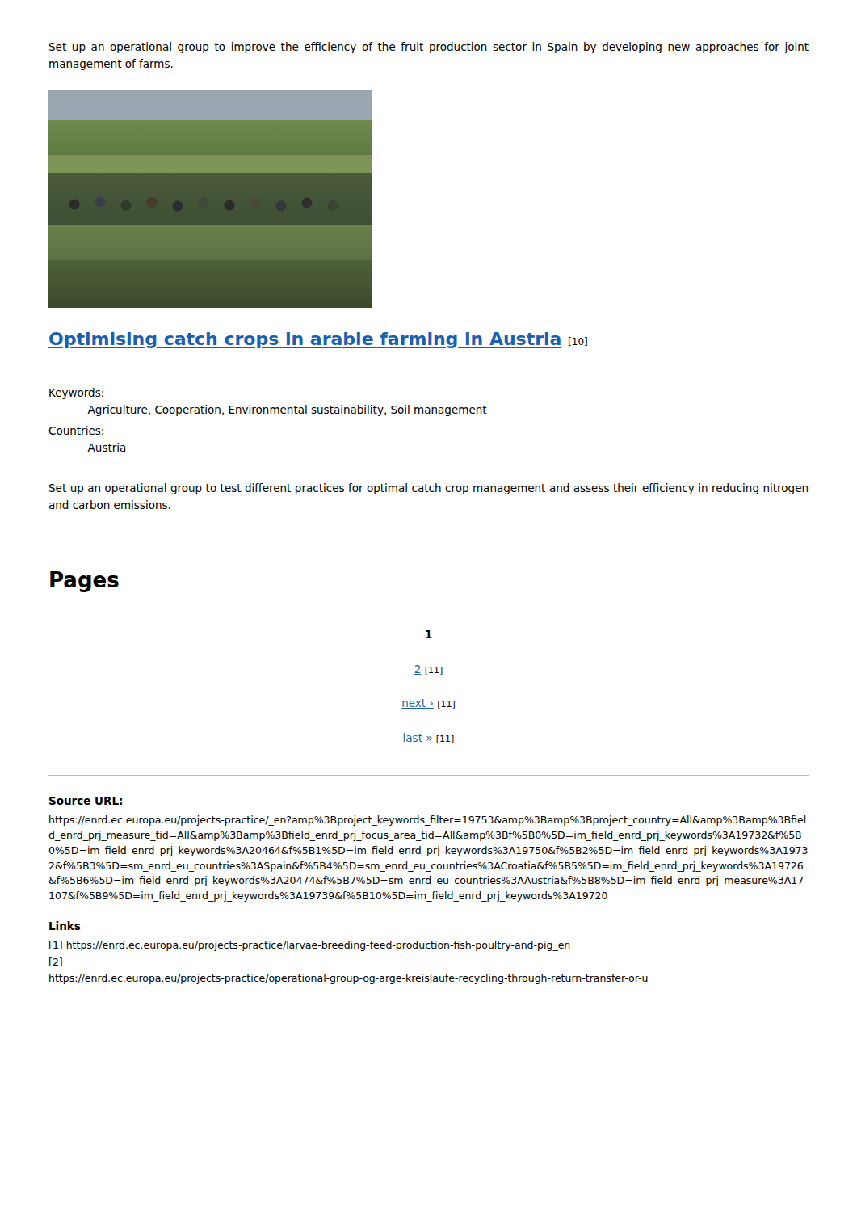Set up an operational group to improve the efficiency of the fruit production sector in Spain by developing new approaches for joint management of farms.
Optimising catch crops in arable farming in Austria [10]
Keywords:
Agriculture, Cooperation, Environmental sustainability, Soil management
Countries:
Austria
Set up an operational group to test different practices for optimal catch crop management and assess their efficiency in reducing nitrogen and carbon emissions.
Pages
1
2 [11]
next › [11]
last » [11]
Source URL:
https://enrd.ec.europa.eu/projects-practice/_en?amp%3Bproject_keywords_filter=19753&amp%3Bamp%3Bproject_country=All&amp%3Bamp%3Bfield_enrd_prj_measure_tid=All&amp%3Bamp%3Bfield_enrd_prj_focus_area_tid=All&amp%3Bf%5B0%5D=im_field_enrd_prj_keywords%3A19732&f%5B0%5D=im_field_enrd_prj_keywords%3A20464&f%5B1%5D=im_field_enrd_prj_keywords%3A19750&f%5B2%5D=im_field_enrd_prj_keywords%3A19732&f%5B3%5D=sm_enrd_eu_countries%3ASpain&f%5B4%5D=sm_enrd_eu_countries%3ACroatia&f%5B5%5D=im_field_enrd_prj_keywords%3A19726&f%5B6%5D=im_field_enrd_prj_keywords%3A20474&f%5B7%5D=sm_enrd_eu_countries%3AAustria&f%5B8%5D=im_field_enrd_prj_measure%3A17107&f%5B9%5D=im_field_enrd_prj_keywords%3A19739&f%5B10%5D=im_field_enrd_prj_keywords%3A19720
Links
[1] https://enrd.ec.europa.eu/projects-practice/larvae-breeding-feed-production-fish-poultry-and-pig_en
[2]
https://enrd.ec.europa.eu/projects-practice/operational-group-og-arge-kreislaufe-recycling-through-return-transfer-or-u